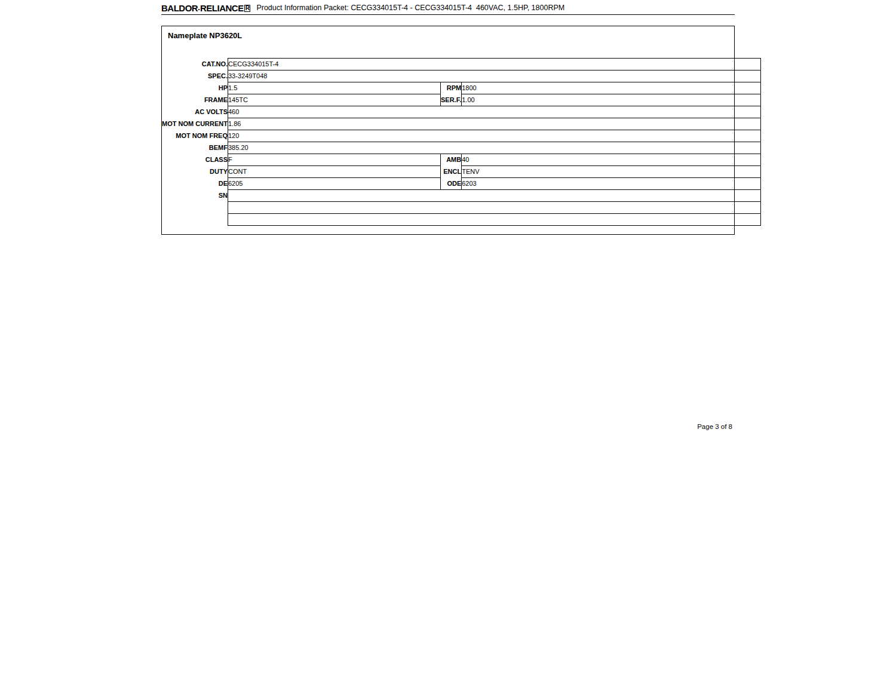BALDOR·RELIANCER
Product Information Packet: CECG334015T-4 - CECG334015T-4 460VAC, 1.5HP, 1800RPM
Nameplate NP3620L
| CAT.NO. | CECG334015T-4 |
| SPEC. | 33-3249T048 |
| HP | 1.5 | RPM | 1800 |
| FRAME | 145TC | SER.F. | 1.00 |
| AC VOLTS | 460 |
| MOT NOM CURRENT | 1.86 |
| MOT NOM FREQ | 120 |
| BEMF | 385.20 |
| CLASS | F | AMB | 40 |
| DUTY | CONT | ENCL | TENV |
| DE | 6205 | ODE | 6203 |
| SN | |
Page 3 of 8